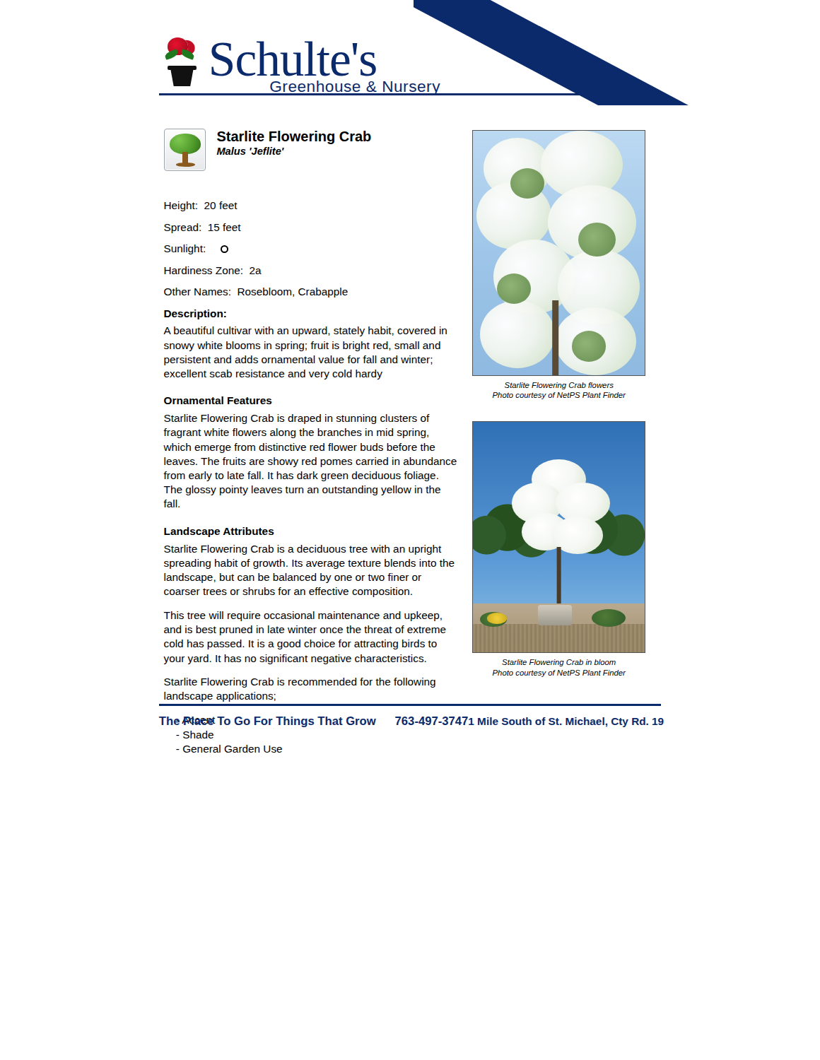Schulte's Greenhouse & Nursery
Since 1963
Starlite Flowering Crab
Malus 'Jeflite'
Height: 20 feet
Spread: 15 feet
Sunlight:
Hardiness Zone: 2a
Other Names: Rosebloom, Crabapple
Description:
A beautiful cultivar with an upward, stately habit, covered in snowy white blooms in spring; fruit is bright red, small and persistent and adds ornamental value for fall and winter; excellent scab resistance and very cold hardy
Ornamental Features
Starlite Flowering Crab is draped in stunning clusters of fragrant white flowers along the branches in mid spring, which emerge from distinctive red flower buds before the leaves. The fruits are showy red pomes carried in abundance from early to late fall. It has dark green deciduous foliage. The glossy pointy leaves turn an outstanding yellow in the fall.
Landscape Attributes
Starlite Flowering Crab is a deciduous tree with an upright spreading habit of growth. Its average texture blends into the landscape, but can be balanced by one or two finer or coarser trees or shrubs for an effective composition.
This tree will require occasional maintenance and upkeep, and is best pruned in late winter once the threat of extreme cold has passed. It is a good choice for attracting birds to your yard. It has no significant negative characteristics.
Starlite Flowering Crab is recommended for the following landscape applications;
Accent
Shade
General Garden Use
Starlite Flowering Crab flowers
Photo courtesy of NetPS Plant Finder
Starlite Flowering Crab in bloom
Photo courtesy of NetPS Plant Finder
The Place To Go For Things That Grow 763-497-3747 1 Mile South of St. Michael, Cty Rd. 19